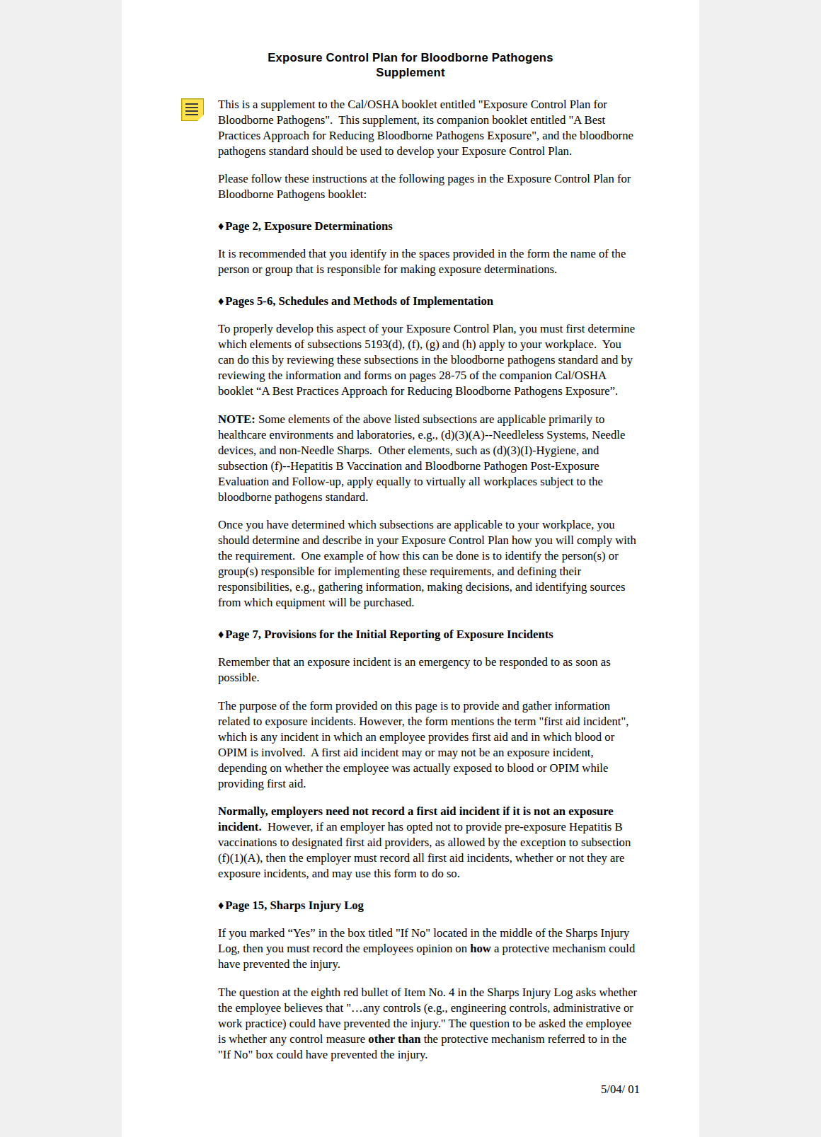Exposure Control Plan for Bloodborne Pathogens
Supplement
This is a supplement to the Cal/OSHA booklet entitled "Exposure Control Plan for Bloodborne Pathogens". This supplement, its companion booklet entitled "A Best Practices Approach for Reducing Bloodborne Pathogens Exposure", and the bloodborne pathogens standard should be used to develop your Exposure Control Plan.
Please follow these instructions at the following pages in the Exposure Control Plan for Bloodborne Pathogens booklet:
♦Page 2, Exposure Determinations
It is recommended that you identify in the spaces provided in the form the name of the person or group that is responsible for making exposure determinations.
♦Pages 5-6, Schedules and Methods of Implementation
To properly develop this aspect of your Exposure Control Plan, you must first determine which elements of subsections 5193(d), (f), (g) and (h) apply to your workplace. You can do this by reviewing these subsections in the bloodborne pathogens standard and by reviewing the information and forms on pages 28-75 of the companion Cal/OSHA booklet “A Best Practices Approach for Reducing Bloodborne Pathogens Exposure”.
NOTE: Some elements of the above listed subsections are applicable primarily to healthcare environments and laboratories, e.g., (d)(3)(A)--Needleless Systems, Needle devices, and non-Needle Sharps. Other elements, such as (d)(3)(I)-Hygiene, and subsection (f)--Hepatitis B Vaccination and Bloodborne Pathogen Post-Exposure Evaluation and Follow-up, apply equally to virtually all workplaces subject to the bloodborne pathogens standard.
Once you have determined which subsections are applicable to your workplace, you should determine and describe in your Exposure Control Plan how you will comply with the requirement. One example of how this can be done is to identify the person(s) or group(s) responsible for implementing these requirements, and defining their responsibilities, e.g., gathering information, making decisions, and identifying sources from which equipment will be purchased.
♦Page 7, Provisions for the Initial Reporting of Exposure Incidents
Remember that an exposure incident is an emergency to be responded to as soon as possible.
The purpose of the form provided on this page is to provide and gather information related to exposure incidents. However, the form mentions the term "first aid incident", which is any incident in which an employee provides first aid and in which blood or OPIM is involved. A first aid incident may or may not be an exposure incident, depending on whether the employee was actually exposed to blood or OPIM while providing first aid.
Normally, employers need not record a first aid incident if it is not an exposure incident. However, if an employer has opted not to provide pre-exposure Hepatitis B vaccinations to designated first aid providers, as allowed by the exception to subsection (f)(1)(A), then the employer must record all first aid incidents, whether or not they are exposure incidents, and may use this form to do so.
♦Page 15, Sharps Injury Log
If you marked “Yes” in the box titled "If No" located in the middle of the Sharps Injury Log, then you must record the employees opinion on how a protective mechanism could have prevented the injury.
The question at the eighth red bullet of Item No. 4 in the Sharps Injury Log asks whether the employee believes that "…any controls (e.g., engineering controls, administrative or work practice) could have prevented the injury." The question to be asked the employee is whether any control measure other than the protective mechanism referred to in the "If No" box could have prevented the injury.
5/04/ 01